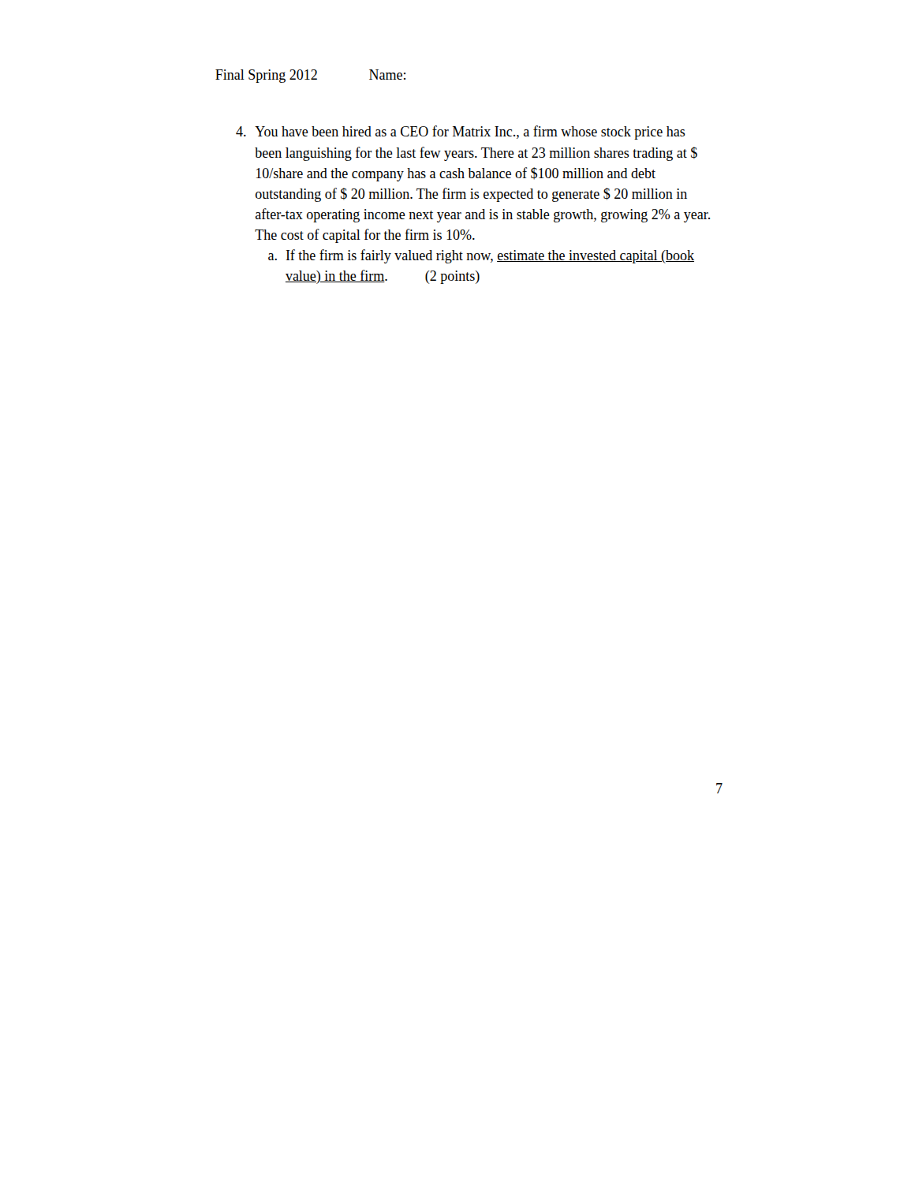Final Spring 2012 Name:
You have been hired as a CEO for Matrix Inc., a firm whose stock price has been languishing for the last few years. There at 23 million shares trading at $ 10/share and the company has a cash balance of $100 million and debt outstanding of $ 20 million. The firm is expected to generate $ 20 million in after-tax operating income next year and is in stable growth, growing 2% a year. The cost of capital for the firm is 10%.
If the firm is fairly valued right now, estimate the invested capital (book value) in the firm.(2 points)
7